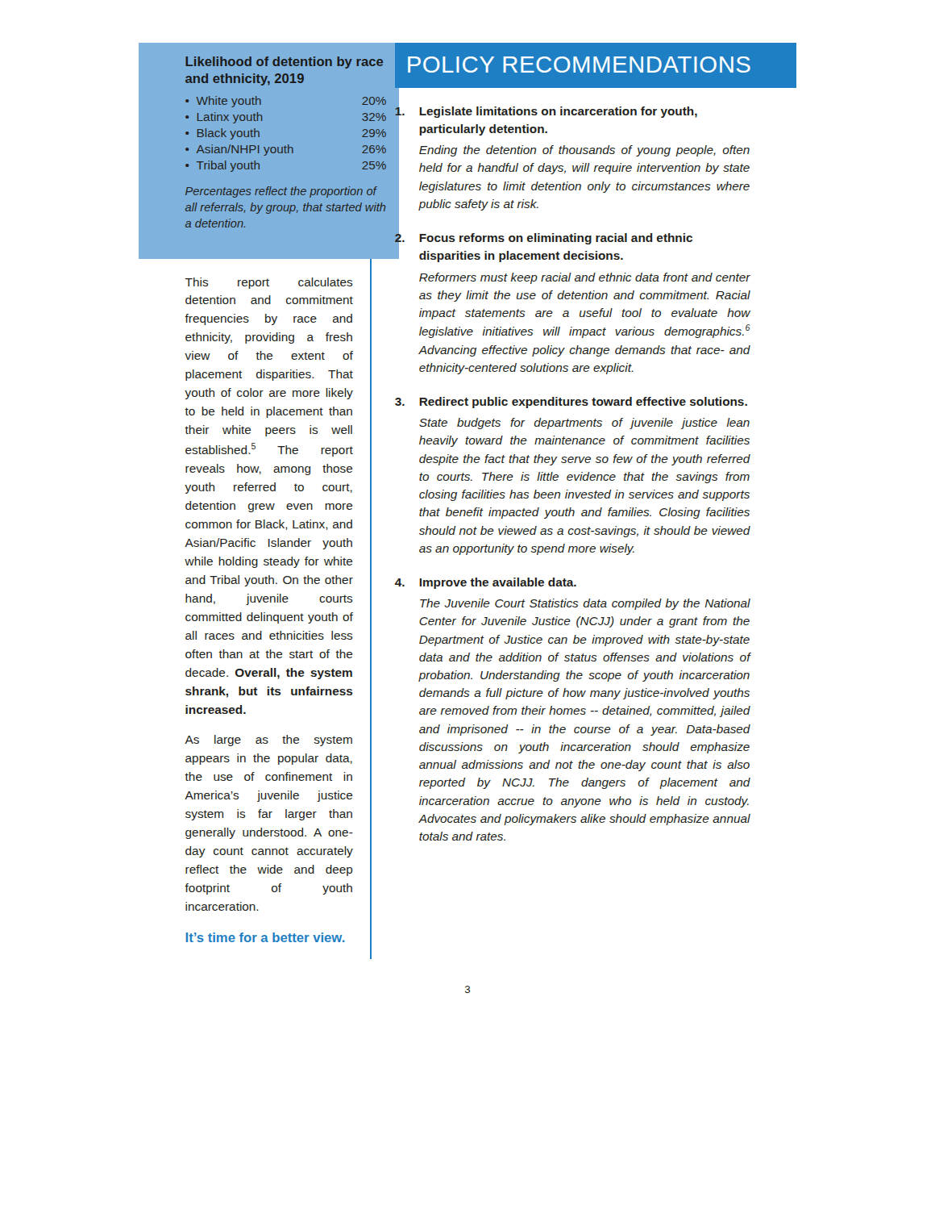Likelihood of detention by race and ethnicity, 2019
•White youth 20%
•Latinx youth 32%
•Black youth 29%
•Asian/NHPI youth 26%
•Tribal youth 25%
Percentages reflect the proportion of all referrals, by group, that started with a detention.
This report calculates detention and commitment frequencies by race and ethnicity, providing a fresh view of the extent of placement disparities. That youth of color are more likely to be held in placement than their white peers is well established.5 The report reveals how, among those youth referred to court, detention grew even more common for Black, Latinx, and Asian/Pacific Islander youth while holding steady for white and Tribal youth. On the other hand, juvenile courts committed delinquent youth of all races and ethnicities less often than at the start of the decade. Overall, the system shrank, but its unfairness increased.
As large as the system appears in the popular data, the use of confinement in America’s juvenile justice system is far larger than generally understood. A one-day count cannot accurately reflect the wide and deep footprint of youth incarceration.
It’s time for a better view.
POLICY RECOMMENDATIONS
Legislate limitations on incarceration for youth, particularly detention. Ending the detention of thousands of young people, often held for a handful of days, will require intervention by state legislatures to limit detention only to circumstances where public safety is at risk.
Focus reforms on eliminating racial and ethnic disparities in placement decisions. Reformers must keep racial and ethnic data front and center as they limit the use of detention and commitment. Racial impact statements are a useful tool to evaluate how legislative initiatives will impact various demographics.6 Advancing effective policy change demands that race- and ethnicity-centered solutions are explicit.
Redirect public expenditures toward effective solutions. State budgets for departments of juvenile justice lean heavily toward the maintenance of commitment facilities despite the fact that they serve so few of the youth referred to courts. There is little evidence that the savings from closing facilities has been invested in services and supports that benefit impacted youth and families. Closing facilities should not be viewed as a cost-savings, it should be viewed as an opportunity to spend more wisely.
Improve the available data. The Juvenile Court Statistics data compiled by the National Center for Juvenile Justice (NCJJ) under a grant from the Department of Justice can be improved with state-by-state data and the addition of status offenses and violations of probation. Understanding the scope of youth incarceration demands a full picture of how many justice-involved youths are removed from their homes -- detained, committed, jailed and imprisoned -- in the course of a year. Data-based discussions on youth incarceration should emphasize annual admissions and not the one-day count that is also reported by NCJJ. The dangers of placement and incarceration accrue to anyone who is held in custody. Advocates and policymakers alike should emphasize annual totals and rates.
3